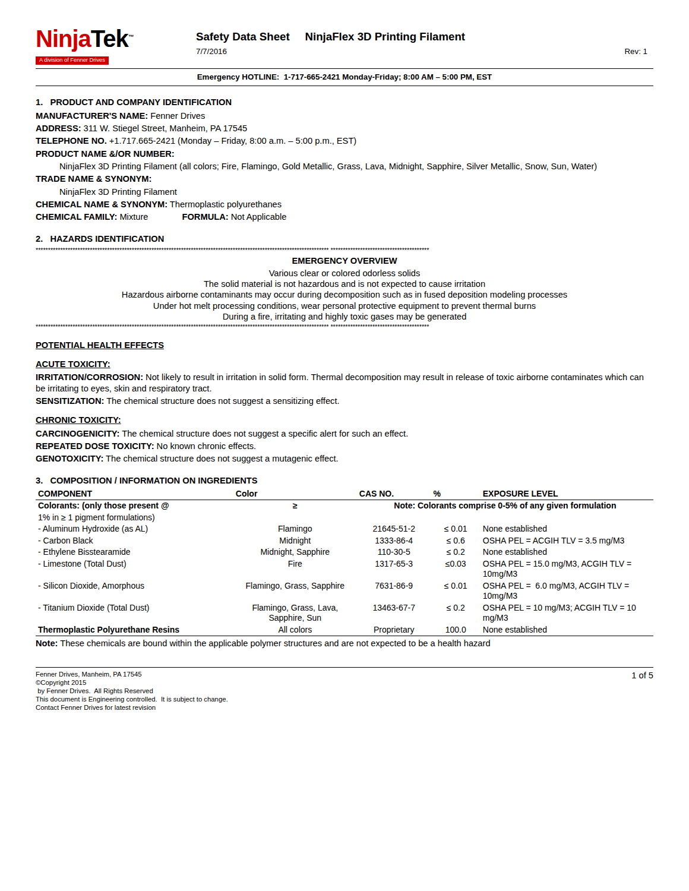Ninja Tek™
A division of Fenner Drives
Safety Data Sheet NinjaFlex 3D Printing Filament
7/7/2016 Rev: 1
Emergency HOTLINE: 1-717-665-2421 Monday-Friday; 8:00 AM – 5:00 PM, EST
1. PRODUCT AND COMPANY IDENTIFICATION
MANUFACTURER'S NAME: Fenner Drives
ADDRESS: 311 W. Stiegel Street, Manheim, PA 17545
TELEPHONE NO. +1.717.665-2421 (Monday – Friday, 8:00 a.m. – 5:00 p.m., EST)
PRODUCT NAME &/OR NUMBER:
NinjaFlex 3D Printing Filament (all colors; Fire, Flamingo, Gold Metallic, Grass, Lava, Midnight, Sapphire, Silver Metallic, Snow, Sun, Water)
TRADE NAME & SYNONYM:
NinjaFlex 3D Printing Filament
CHEMICAL NAME & SYNONYM: Thermoplastic polyurethanes
CHEMICAL FAMILY: Mixture FORMULA: Not Applicable
2. HAZARDS IDENTIFICATION
*********************************************************************************************************************** ****************************************
EMERGENCY OVERVIEW
Various clear or colored odorless solids
The solid material is not hazardous and is not expected to cause irritation
Hazardous airborne contaminants may occur during decomposition such as in fused deposition modeling processes
Under hot melt processing conditions, wear personal protective equipment to prevent thermal burns
During a fire, irritating and highly toxic gases may be generated
*********************************************************************************************************************** ****************************************
POTENTIAL HEALTH EFFECTS
ACUTE TOXICITY:
IRRITATION/CORROSION: Not likely to result in irritation in solid form. Thermal decomposition may result in release of toxic airborne contaminates which can be irritating to eyes, skin and respiratory tract.
SENSITIZATION: The chemical structure does not suggest a sensitizing effect.
CHRONIC TOXICITY:
CARCINOGENICITY: The chemical structure does not suggest a specific alert for such an effect.
REPEATED DOSE TOXICITY: No known chronic effects.
GENOTOXICITY: The chemical structure does not suggest a mutagenic effect.
3. COMPOSITION / INFORMATION ON INGREDIENTS
| COMPONENT | Color | CAS NO. | % | EXPOSURE LEVEL |
| --- | --- | --- | --- | --- |
| Colorants: (only those present @ | ≥ | Note: Colorants comprise 0-5% of any given formulation |
| 1% in ≥ 1 pigment formulations) | | | | |
| - Aluminum Hydroxide (as AL) | Flamingo | 21645-51-2 | ≤ 0.01 | None established |
| - Carbon Black | Midnight | 1333-86-4 | ≤ 0.6 | OSHA PEL = ACGIH TLV = 3.5 mg/M3 |
| - Ethylene Bisstearamide | Midnight, Sapphire | 110-30-5 | ≤ 0.2 | None established |
| - Limestone (Total Dust) | Fire | 1317-65-3 | ≤0.03 | OSHA PEL = 15.0 mg/M3, ACGIH TLV = 10mg/M3 |
| - Silicon Dioxide, Amorphous | Flamingo, Grass, Sapphire | 7631-86-9 | ≤ 0.01 | OSHA PEL = 6.0 mg/M3, ACGIH TLV = 10mg/M3 |
| - Titanium Dioxide (Total Dust) | Flamingo, Grass, Lava, Sapphire, Sun | 13463-67-7 | ≤ 0.2 | OSHA PEL = 10 mg/M3; ACGIH TLV = 10 mg/M3 |
| Thermoplastic Polyurethane Resins | All colors | Proprietary | 100.0 | None established |
Note: These chemicals are bound within the applicable polymer structures and are not expected to be a health hazard
Fenner Drives, Manheim, PA 17545
©Copyright 2015
by Fenner Drives. All Rights Reserved
This document is Engineering controlled. It is subject to change.
Contact Fenner Drives for latest revision
1 of 5